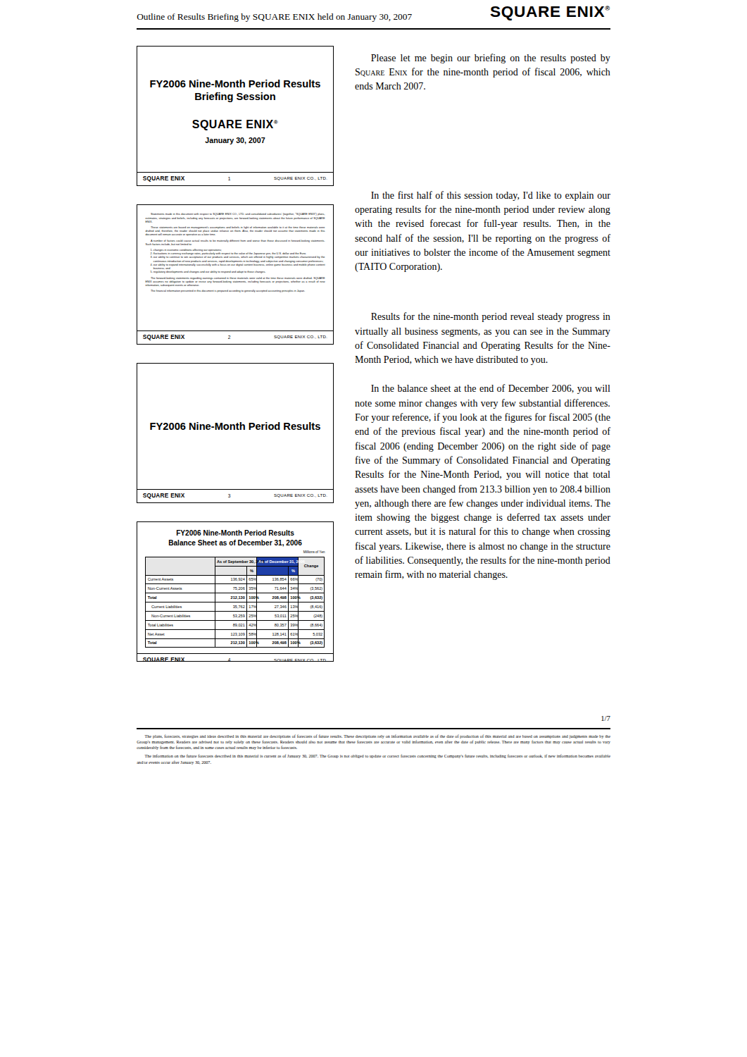Outline of Results Briefing by SQUARE ENIX held on January 30, 2007
SQUARE ENIX®
FY2006 Nine-Month Period Results
Briefing Session
SQUARE ENIX®
January 30, 2007
SQUARE ENIX 1 SQUARE ENIX CO., LTD.
Statements made in this document with respect to SQUARE ENIX CO., LTD. and consolidated subsidiaries' (together, "SQUARE ENIX") plans, estimates, strategies and beliefs, including any forecasts or projections, are forward-looking statements about the future performance of SQUARE ENIX.
These statements are based on management's assumptions and beliefs in light of information available to it at the time these materials were drafted and, therefore, the reader should not place undue reliance on them. Also, the reader should not assume that statements made in this document will remain accurate or operative as a later time.
A number of factors could cause actual results to be materially different from and worse than those discussed in forward-looking statements. Such factors include, but not limited to:
changes in economic conditions affecting our operations;
fluctuations in currency exchange rates, particularly with respect to the value of the Japanese yen, the U.S. dollar and the Euro;
our ability to continue to win acceptance of our products and services, which are offered in highly competitive markets characterized by the continuous introduction of new products and services, rapid developments in technology, and subjective and changing consumer preferences;
our ability to expand internationally successfully with a focus on our digital content business, online game business and mobile phone content business; and
regulatory developments and changes and our ability to respond and adapt to those changes.
The forward-looking statements regarding earnings contained in these materials were valid at the time these materials were drafted. SQUARE ENIX assumes no obligation to update or revise any forward-looking statements, including forecasts or projections, whether as a result of new information, subsequent events or otherwise.
The financial information presented in this document is prepared according to generally accepted accounting principles in Japan.
SQUARE ENIX 2 SQUARE ENIX CO., LTD.
FY2006 Nine-Month Period Results
SQUARE ENIX 3 SQUARE ENIX CO., LTD.
FY2006 Nine-Month Period Results
Balance Sheet as of December 31, 2006
Millions of Yen
| | As of September 30, 2006 | As of December 31, 2006 | Change |
| --- | --- | --- | --- |
| | % | | % |
| Current Assets | 136,924 | 65% | 136,854 | 66% | (70) |
| Non-Current Assets | 75,206 | 35% | 71,644 | 34% | (3,562) |
| Total | 212,130 | 100% | 208,498 | 100% | (3,632) |
| Current Liabilities | 35,762 | 17% | 27,346 | 13% | (8,416) |
| Non-Current Liabilities | 53,259 | 25% | 53,011 | 25% | (248) |
| Total Liabilities | 89,021 | 42% | 80,357 | 39% | (8,664) |
| Net Asset | 123,109 | 58% | 128,141 | 61% | 5,032 |
| Total | 212,130 | 100% | 208,498 | 100% | (3,632) |
SQUARE ENIX 4 SQUARE ENIX CO., LTD.
Please let me begin our briefing on the results posted by Square Enix for the nine-month period of fiscal 2006, which ends March 2007.
In the first half of this session today, I'd like to explain our operating results for the nine-month period under review along with the revised forecast for full-year results. Then, in the second half of the session, I'll be reporting on the progress of our initiatives to bolster the income of the Amusement segment (TAITO Corporation).
Results for the nine-month period reveal steady progress in virtually all business segments, as you can see in the Summary of Consolidated Financial and Operating Results for the Nine-Month Period, which we have distributed to you.
In the balance sheet at the end of December 2006, you will note some minor changes with very few substantial differences. For your reference, if you look at the figures for fiscal 2005 (the end of the previous fiscal year) and the nine-month period of fiscal 2006 (ending December 2006) on the right side of page five of the Summary of Consolidated Financial and Operating Results for the Nine-Month Period, you will notice that total assets have been changed from 213.3 billion yen to 208.4 billion yen, although there are few changes under individual items. The item showing the biggest change is deferred tax assets under current assets, but it is natural for this to change when crossing fiscal years. Likewise, there is almost no change in the structure of liabilities. Consequently, the results for the nine-month period remain firm, with no material changes.
1/7
The plans, forecasts, strategies and ideas described in this material are descriptions of forecasts of future results. These descriptions rely on information available as of the date of production of this material and are based on assumptions and judgments made by the Group's management. Readers are advised not to rely solely on these forecasts. Readers should also not assume that these forecasts are accurate or valid information, even after the date of public release. There are many factors that may cause actual results to vary considerably from the forecasts, and in some cases actual results may be inferior to forecasts.
The information on the future forecasts described in this material is current as of January 30, 2007. The Group is not obliged to update or correct forecasts concerning the Company's future results, including forecasts or outlook, if new information becomes available and/or events occur after January 30, 2007.